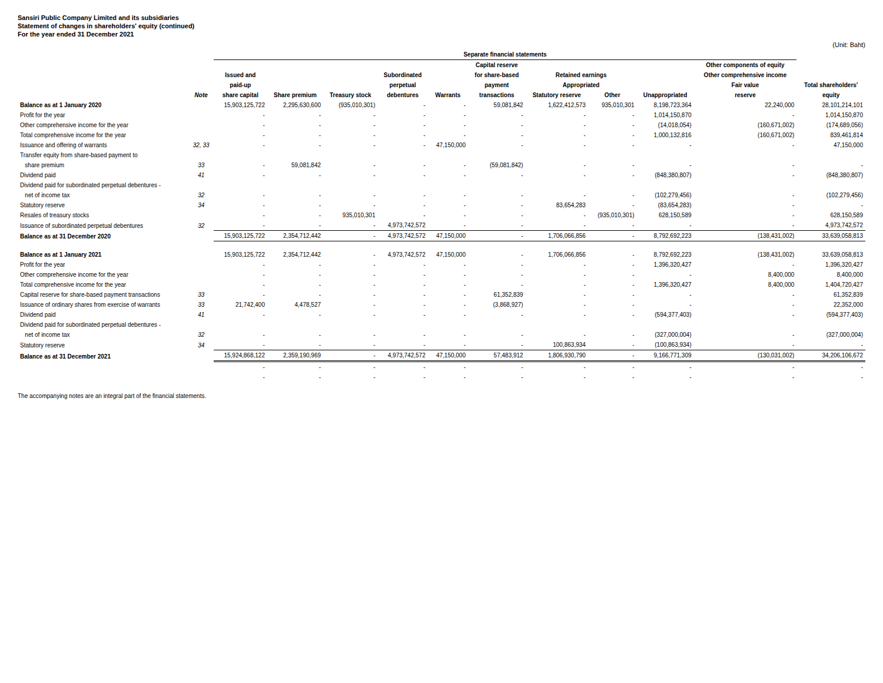Sansiri Public Company Limited and its subsidiaries
Statement of changes in shareholders' equity (continued)
For the year ended 31 December 2021
(Unit: Baht)
| | | Separate financial statements |
| --- | --- | --- |
| | | | | | | | Capital reserve | | | | Other components of equity | |
| | | Issued and | | | Subordinated | | for share-based | Retained earnings | | Other comprehensive income | |
| | | paid-up | | | perpetual | | payment | Appropriated | | Fair value | Total shareholders' |
| | Note | share capital | Share premium | Treasury stock | debentures | Warrants | transactions | Statutory reserve | Other | Unappropriated | reserve | equity |
| Balance as at 1 January 2020 | | 15,903,125,722 | 2,295,630,600 | (935,010,301) | - | - | 59,081,842 | 1,622,412,573 | 935,010,301 | 8,198,723,364 | 22,240,000 | 28,101,214,101 |
| Profit for the year | | - | - | - | - | - | - | - | - | 1,014,150,870 | - | 1,014,150,870 |
| Other comprehensive income for the year | | - | - | - | - | - | - | - | - | (14,018,054) | (160,671,002) | (174,689,056) |
| Total comprehensive income for the year | | - | - | - | - | - | - | - | - | 1,000,132,816 | (160,671,002) | 839,461,814 |
| Issuance and offering of warrants | 32, 33 | - | - | - | - | 47,150,000 | - | - | - | - | - | 47,150,000 |
| Transfer equity from share-based payment to | | | | | | | | | | | | |
| share premium | 33 | - | 59,081,842 | - | - | - | (59,081,842) | - | - | - | - | - |
| Dividend paid | 41 | - | - | - | - | - | - | - | - | (848,380,807) | - | (848,380,807) |
| Dividend paid for subordinated perpetual debentures - | | | | | | | | | | | | |
| net of income tax | 32 | - | - | - | - | - | - | - | - | (102,279,456) | - | (102,279,456) |
| Statutory reserve | 34 | - | - | - | - | - | - | 83,654,283 | - | (83,654,283) | - | - |
| Resales of treasury stocks | | - | - | 935,010,301 | - | - | - | - | (935,010,301) | 628,150,589 | - | 628,150,589 |
| Issuance of subordinated perpetual debentures | 32 | - | - | - | 4,973,742,572 | - | - | - | - | - | - | 4,973,742,572 |
| Balance as at 31 December 2020 | | 15,903,125,722 | 2,354,712,442 | - | 4,973,742,572 | 47,150,000 | - | 1,706,066,856 | - | 8,792,692,223 | (138,431,002) | 33,639,058,813 |
| Balance as at 1 January 2021 | | 15,903,125,722 | 2,354,712,442 | - | 4,973,742,572 | 47,150,000 | - | 1,706,066,856 | - | 8,792,692,223 | (138,431,002) | 33,639,058,813 |
| Profit for the year | | - | - | - | - | - | - | - | - | 1,396,320,427 | - | 1,396,320,427 |
| Other comprehensive income for the year | | - | - | - | - | - | - | - | - | - | 8,400,000 | 8,400,000 |
| Total comprehensive income for the year | | - | - | - | - | - | - | - | - | 1,396,320,427 | 8,400,000 | 1,404,720,427 |
| Capital reserve for share-based payment transactions | 33 | - | - | - | - | - | 61,352,839 | - | - | - | - | 61,352,839 |
| Issuance of ordinary shares from exercise of warrants | 33 | 21,742,400 | 4,478,527 | - | - | - | (3,868,927) | - | - | - | - | 22,352,000 |
| Dividend paid | 41 | - | - | - | - | - | - | - | - | (594,377,403) | - | (594,377,403) |
| Dividend paid for subordinated perpetual debentures - | | | | | | | | | | | | |
| net of income tax | 32 | - | - | - | - | - | - | - | - | (327,000,004) | - | (327,000,004) |
| Statutory reserve | 34 | - | - | - | - | - | - | 100,863,934 | - | (100,863,934) | - | - |
| Balance as at 31 December 2021 | | 15,924,868,122 | 2,359,190,969 | - | 4,973,742,572 | 47,150,000 | 57,483,912 | 1,806,930,790 | - | 9,166,771,309 | (130,031,002) | 34,206,106,672 |
| | | - | - | - | - | - | - | - | - | - | - | - |
| | | - | - | - | - | - | - | - | - | - | - | - |
The accompanying notes are an integral part of the financial statements.